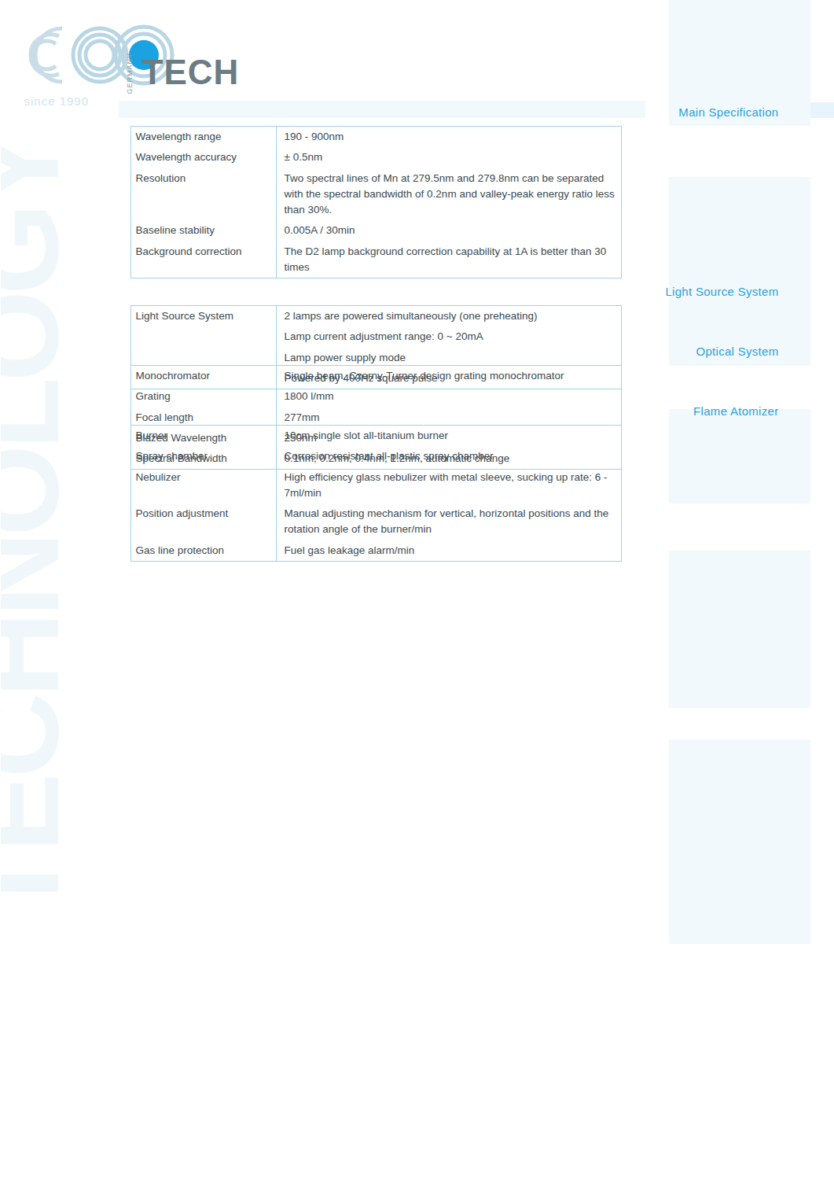TECHNOLOGY
GERMANY TECH since 1990
Main Specification
| Wavelength range | 190 - 900nm |
| Wavelength accuracy | ± 0.5nm |
| Resolution | Two spectral lines of Mn at 279.5nm and 279.8nm can be separated with the spectral bandwidth of 0.2nm and valley-peak energy ratio less than 30%. |
| Baseline stability | 0.005A / 30min |
| Background correction | The D2 lamp background correction capability at 1A is better than 30 times |
Light Source System
| Light Source System | 2 lamps are powered simultaneously (one preheating) |
| | Lamp current adjustment range: 0 ~ 20mA |
| | Lamp power supply mode |
| | Powered by 400Hz square pulse |
Optical System
| Monochromator | Single beam, Czerny-Turner design grating monochromator |
| Grating | 1800 l/mm |
| Focal length | 277mm |
| Blazed Wavelength | 250nm |
| Spectral Bandwidth | 0.1nm, 0.2nm, 0.4nm, 1.2nm, automatic change |
Flame Atomizer
| Burner | 10cm single slot all-titanium burner |
| Spray chamber | Corrosion resistant all-plastic spray chamber |
| Nebulizer | High efficiency glass nebulizer with metal sleeve, sucking up rate: 6 - 7ml/min |
| Position adjustment | Manual adjusting mechanism for vertical, horizontal positions and the rotation angle of the burner/min |
| Gas line protection | Fuel gas leakage alarm/min |